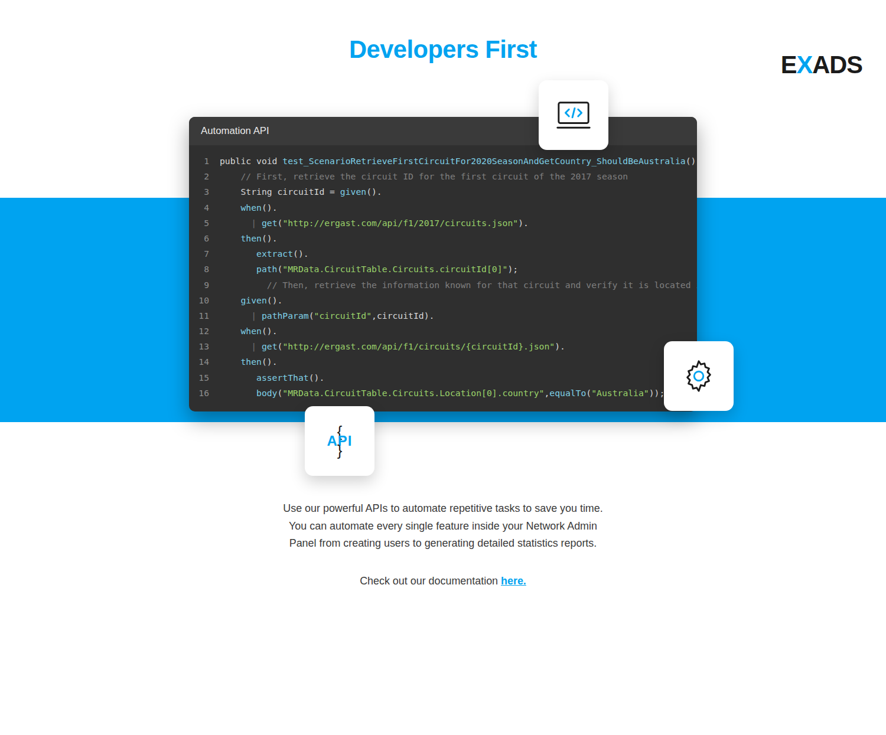EXADS
Developers First
{
API
}
Automation API
1 public void test_ScenarioRetrieveFirstCircuitFor2020SeasonAndGetCountry_ShouldBeAustralia() {
2    // First, retrieve the circuit ID for the first circuit of the 2017 season
3    String circuitId = given().
4    when().
5      | get("http://ergast.com/api/f1/2017/circuits.json").
6    then().
7       extract().
8       path("MRData.CircuitTable.Circuits.circuitId[0]");
9         // Then, retrieve the information known for that circuit and verify it is located in Australia
10    given().
11      | pathParam("circuitId",circuitId).
12    when().
13      | get("http://ergast.com/api/f1/circuits/{circuitId}.json").
14    then().
15       assertThat().
16       body("MRData.CircuitTable.Circuits.Location[0].country",equalTo("Australia"));
Use our powerful APIs to automate repetitive tasks to save you time.
You can automate every single feature inside your Network Admin
Panel from creating users to generating detailed statistics reports.
Check out our documentation here.